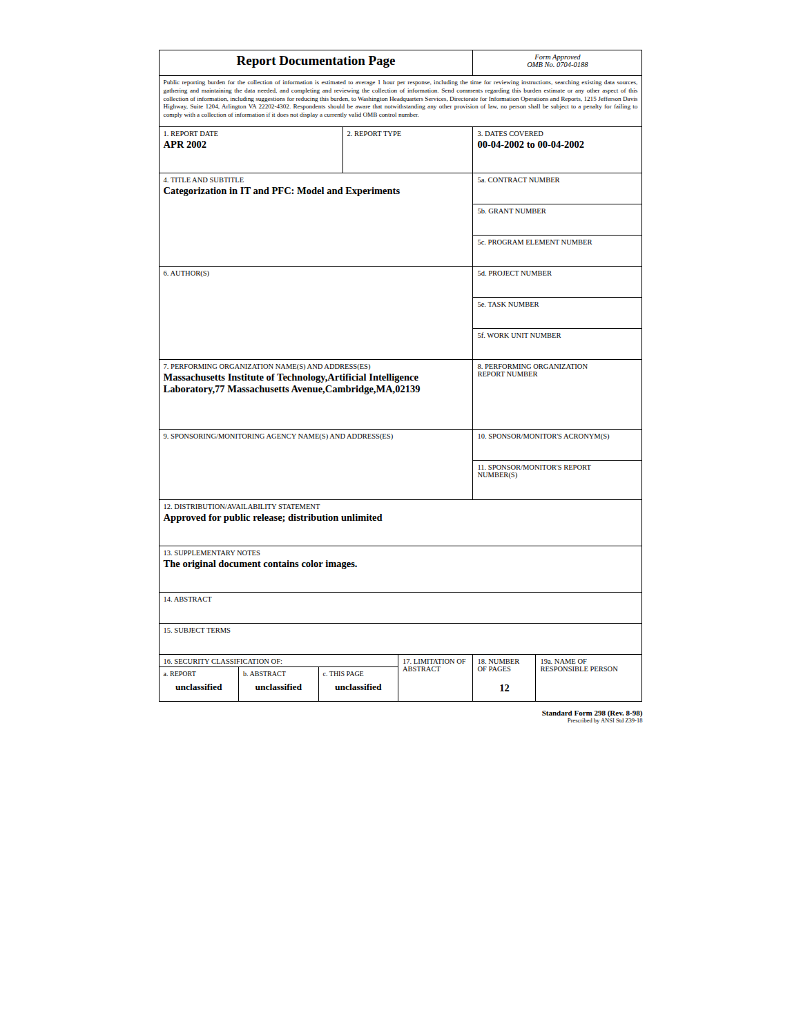| Report Documentation Page | Form Approved OMB No. 0704-0188 |
| Public reporting burden for the collection of information is estimated to average 1 hour per response, including the time for reviewing instructions, searching existing data sources, gathering and maintaining the data needed, and completing and reviewing the collection of information. Send comments regarding this burden estimate or any other aspect of this collection of information, including suggestions for reducing this burden, to Washington Headquarters Services, Directorate for Information Operations and Reports, 1215 Jefferson Davis Highway, Suite 1204, Arlington VA 22202-4302. Respondents should be aware that notwithstanding any other provision of law, no person shall be subject to a penalty for failing to comply with a collection of information if it does not display a currently valid OMB control number. |
| 1. REPORT DATE APR 2002 | 2. REPORT TYPE | 3. DATES COVERED 00-04-2002 to 00-04-2002 |
| 4. TITLE AND SUBTITLE Categorization in IT and PFC: Model and Experiments | 5a. CONTRACT NUMBER |
| 5b. GRANT NUMBER |
| 5c. PROGRAM ELEMENT NUMBER |
| 6. AUTHOR(S) | 5d. PROJECT NUMBER |
| 5e. TASK NUMBER |
| 5f. WORK UNIT NUMBER |
| 7. PERFORMING ORGANIZATION NAME(S) AND ADDRESS(ES) Massachusetts Institute of Technology,Artificial Intelligence Laboratory,77 Massachusetts Avenue,Cambridge,MA,02139 | 8. PERFORMING ORGANIZATION REPORT NUMBER |
| 9. SPONSORING/MONITORING AGENCY NAME(S) AND ADDRESS(ES) | 10. SPONSOR/MONITOR'S ACRONYM(S) |
| 11. SPONSOR/MONITOR'S REPORT NUMBER(S) |
| 12. DISTRIBUTION/AVAILABILITY STATEMENT Approved for public release; distribution unlimited |
| 13. SUPPLEMENTARY NOTES The original document contains color images. |
| 14. ABSTRACT |
| 15. SUBJECT TERMS |
| 16. SECURITY CLASSIFICATION OF: | 17. LIMITATION OF ABSTRACT | 18. NUMBER OF PAGES 12 | 19a. NAME OF RESPONSIBLE PERSON |
| a. REPORT unclassified | b. ABSTRACT unclassified | c. THIS PAGE unclassified |
Standard Form 298 (Rev. 8-98)
Prescribed by ANSI Std Z39-18